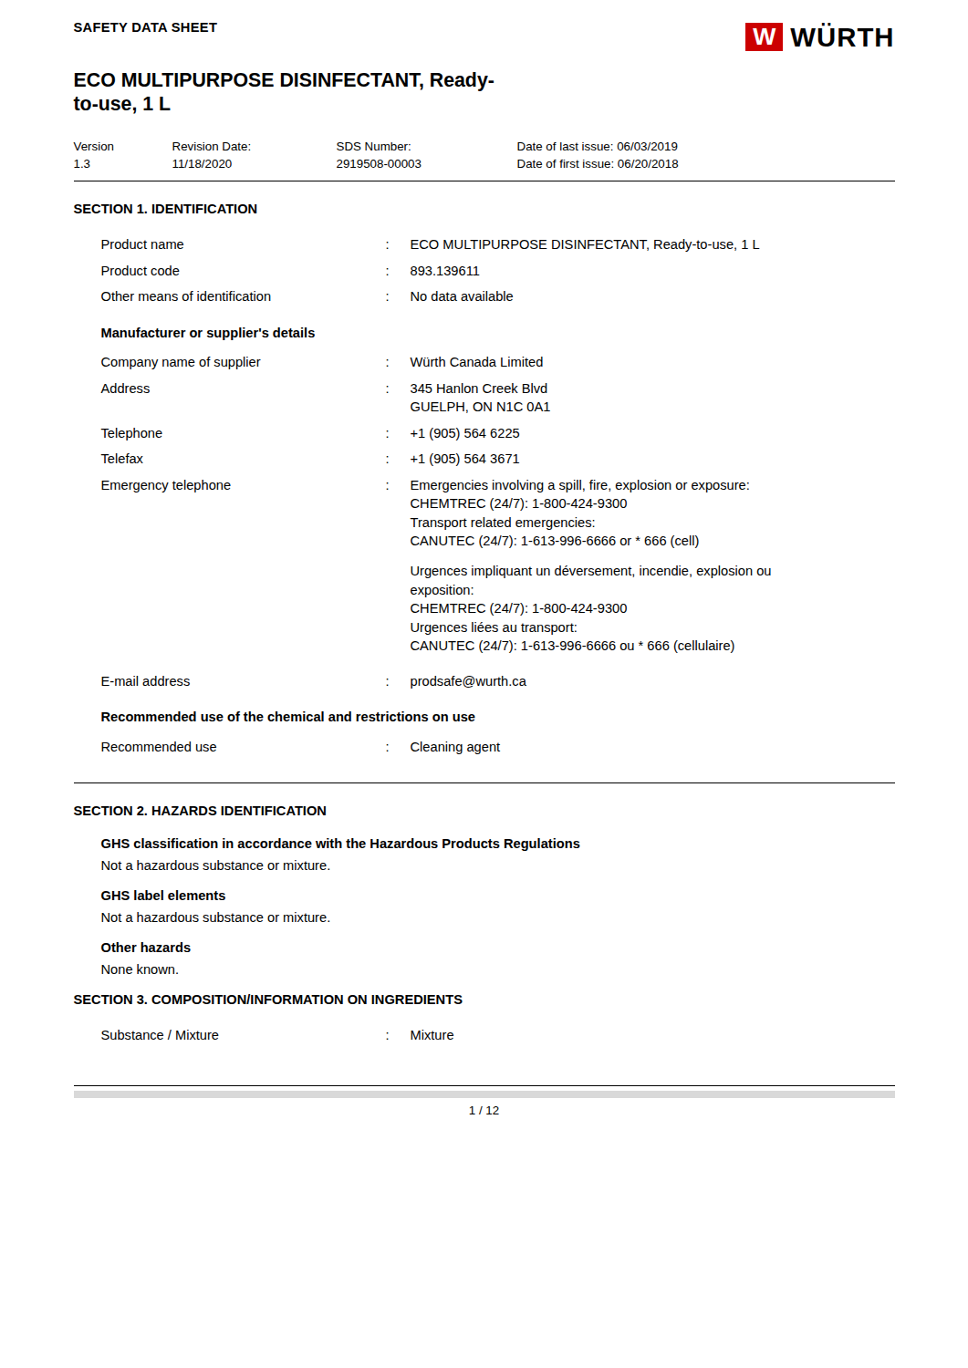SAFETY DATA SHEET
W WÜRTH
ECO MULTIPURPOSE DISINFECTANT, Ready-
to-use, 1 L
| Version 1.3 | Revision Date: 11/18/2020 | SDS Number: 2919508-00003 | Date of last issue: 06/03/2019 Date of first issue: 06/20/2018 |
SECTION 1. IDENTIFICATION
| Product name | : | ECO MULTIPURPOSE DISINFECTANT, Ready-to-use, 1 L |
| Product code | : | 893.139611 |
| Other means of identification | : | No data available |
Manufacturer or supplier's details
| Company name of supplier | : | Würth Canada Limited |
| Address | : | 345 Hanlon Creek Blvd GUELPH, ON N1C 0A1 |
| Telephone | : | +1 (905) 564 6225 |
| Telefax | : | +1 (905) 564 3671 |
| Emergency telephone | : | Emergencies involving a spill, fire, explosion or exposure: CHEMTREC (24/7): 1-800-424-9300 Transport related emergencies: CANUTEC (24/7): 1-613-996-6666 or * 666 (cell) Urgences impliquant un déversement, incendie, explosion ou exposition: CHEMTREC (24/7): 1-800-424-9300 Urgences liées au transport: CANUTEC (24/7): 1-613-996-6666 ou * 666 (cellulaire) |
| E-mail address | : | prodsafe@wurth.ca |
Recommended use of the chemical and restrictions on use
| Recommended use | : | Cleaning agent |
SECTION 2. HAZARDS IDENTIFICATION
GHS classification in accordance with the Hazardous Products Regulations
Not a hazardous substance or mixture.
GHS label elements
Not a hazardous substance or mixture.
Other hazards
None known.
SECTION 3. COMPOSITION/INFORMATION ON INGREDIENTS
| Substance / Mixture | : | Mixture |
1 / 12